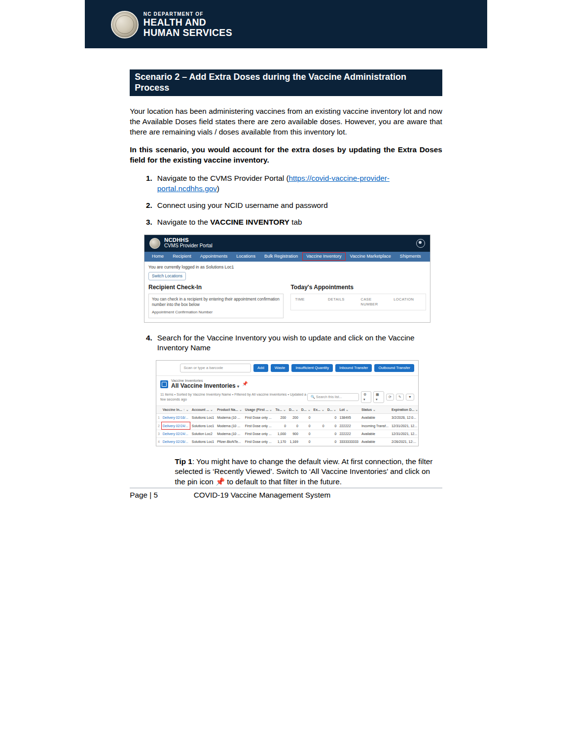NC Department of Health and Human Services
Scenario 2 – Add Extra Doses during the Vaccine Administration Process
Your location has been administering vaccines from an existing vaccine inventory lot and now the Available Doses field states there are zero available doses. However, you are aware that there are remaining vials / doses available from this inventory lot.
In this scenario, you would account for the extra doses by updating the Extra Doses field for the existing vaccine inventory.
Navigate to the CVMS Provider Portal (https://covid-vaccine-provider-portal.ncdhhs.gov)
Connect using your NCID username and password
Navigate to the VACCINE INVENTORY tab
NCDHHSCVMS Provider Portal
Home Recipient Appointments Locations Bulk Registration Vaccine Inventory Vaccine Marketplace Shipments More ⌄
You are currently logged in as Solutions Loc1
Switch Locations
Recipient Check-In
You can check in a recipient by entering their appointment confirmation number into the box below
Appointment Confirmation Number
Today's Appointments
TIME DETAILS CASE NUMBER LOCATION
Search for the Vaccine Inventory you wish to update and click on the Vaccine Inventory Name
Scan or type a barcode
Add
Waste
Insufficient Quantity
Inbound Transfer
Outbound Transfer
Vaccine Inventories
All Vaccine Inventories ▾
📌
11 items • Sorted by Vaccine Inventory Name • Filtered by All vaccine inventories • Updated a few seconds ago
🔍 Search this list...
⚙ ▾
▦ ▾
⟳
✎
▼
| | Vaccine In... ↑ ⌄ | Account ... ⌄ | Product Na... ⌄ | Usage (First ... ⌄ | To... ⌄ | D... ⌄ | D... ⌄ | Ex... ⌄ | D... ⌄ | Lot ⌄ | Status ⌄ | Expiration D... ⌄ | Date Receiv... ⌄ | Created Date ⌄ | |
| --- | --- | --- | --- | --- | --- | --- | --- | --- | --- | --- | --- | --- | --- | --- | --- |
| 1 | Delivery 02/16/... | Solutions Loc1 | Moderna (10 ... | First Dose only ... | 200 | 200 | 0 | | 0 | 138495 | Available | 3/2/2026, 12:0... | 3/2/2021, 11:3... | 3/2/2021, 11:4... | ▾ |
| 2 | Delivery 02/24/... | Solutions Loc1 | Moderna (10 ... | First Dose only ... | 0 | 0 | 0 | 0 | 0 | 222222 | Incoming Transf... | 12/31/2021, 12... | 2/24/2021, 5:3... | 2/24/2021, 5:4... | ▾ |
| 3 | Delivery 02/24/... | Solution Loc2 | Moderna (10 ... | First Dose only ... | 1,000 | 900 | 0 | | 0 | 222222 | Available | 12/31/2021, 12... | 2/24/2021, 5:3... | 2/24/2021, 5:3... | ▾ |
| 4 | Delivery 02/26/... | Solutions Loc1 | Pfizer-BioNTe... | First Dose only ... | 1,170 | 1,169 | 0 | | 0 | 3333333333 | Available | 2/26/2021, 12:... | 2/26/2021, 10:... | 2/26/2021, 10:... | ▾ |
Tip 1: You might have to change the default view. At first connection, the filter selected is ‘Recently Viewed’. Switch to ‘All Vaccine Inventories’ and click on the pin icon 📌 to default to that filter in the future.
Page | 5
COVID-19 Vaccine Management System